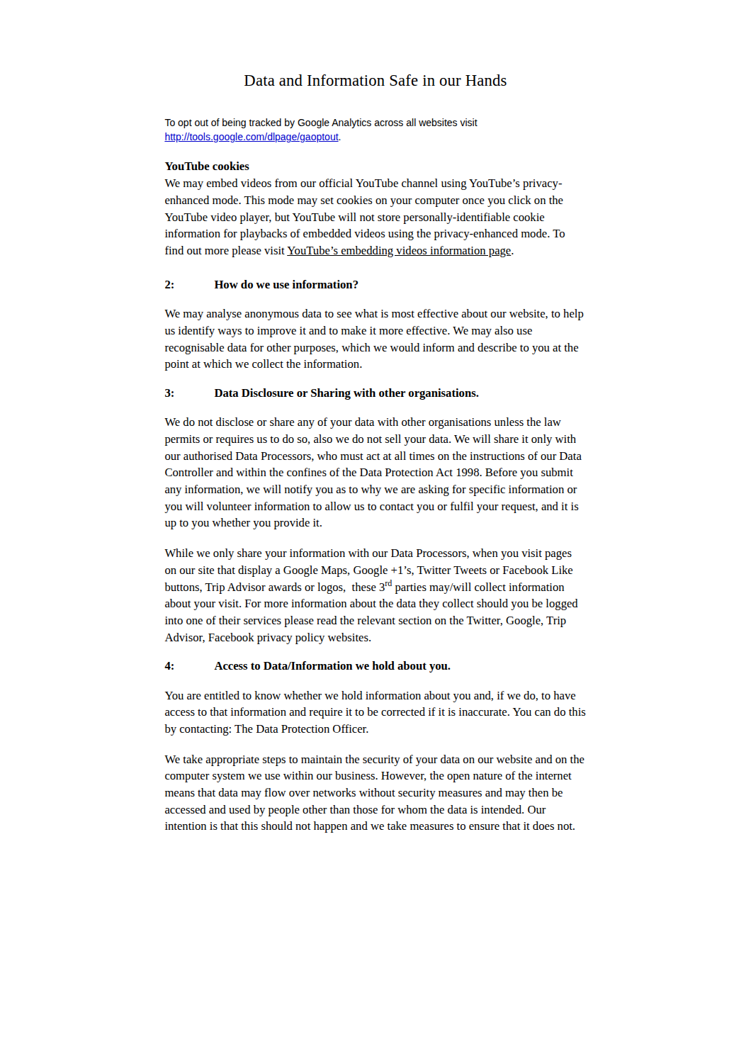Data and Information Safe in our Hands
To opt out of being tracked by Google Analytics across all websites visit http://tools.google.com/dlpage/gaoptout.
YouTube cookies
We may embed videos from our official YouTube channel using YouTube’s privacy-enhanced mode. This mode may set cookies on your computer once you click on the YouTube video player, but YouTube will not store personally-identifiable cookie information for playbacks of embedded videos using the privacy-enhanced mode. To find out more please visit YouTube’s embedding videos information page.
2: How do we use information?
We may analyse anonymous data to see what is most effective about our website, to help us identify ways to improve it and to make it more effective. We may also use recognisable data for other purposes, which we would inform and describe to you at the point at which we collect the information.
3: Data Disclosure or Sharing with other organisations.
We do not disclose or share any of your data with other organisations unless the law permits or requires us to do so, also we do not sell your data. We will share it only with our authorised Data Processors, who must act at all times on the instructions of our Data Controller and within the confines of the Data Protection Act 1998. Before you submit any information, we will notify you as to why we are asking for specific information or you will volunteer information to allow us to contact you or fulfil your request, and it is up to you whether you provide it.
While we only share your information with our Data Processors, when you visit pages on our site that display a Google Maps, Google +1’s, Twitter Tweets or Facebook Like buttons, Trip Advisor awards or logos, these 3rd parties may/will collect information about your visit. For more information about the data they collect should you be logged into one of their services please read the relevant section on the Twitter, Google, Trip Advisor, Facebook privacy policy websites.
4: Access to Data/Information we hold about you.
You are entitled to know whether we hold information about you and, if we do, to have access to that information and require it to be corrected if it is inaccurate. You can do this by contacting: The Data Protection Officer.
We take appropriate steps to maintain the security of your data on our website and on the computer system we use within our business. However, the open nature of the internet means that data may flow over networks without security measures and may then be accessed and used by people other than those for whom the data is intended. Our intention is that this should not happen and we take measures to ensure that it does not.